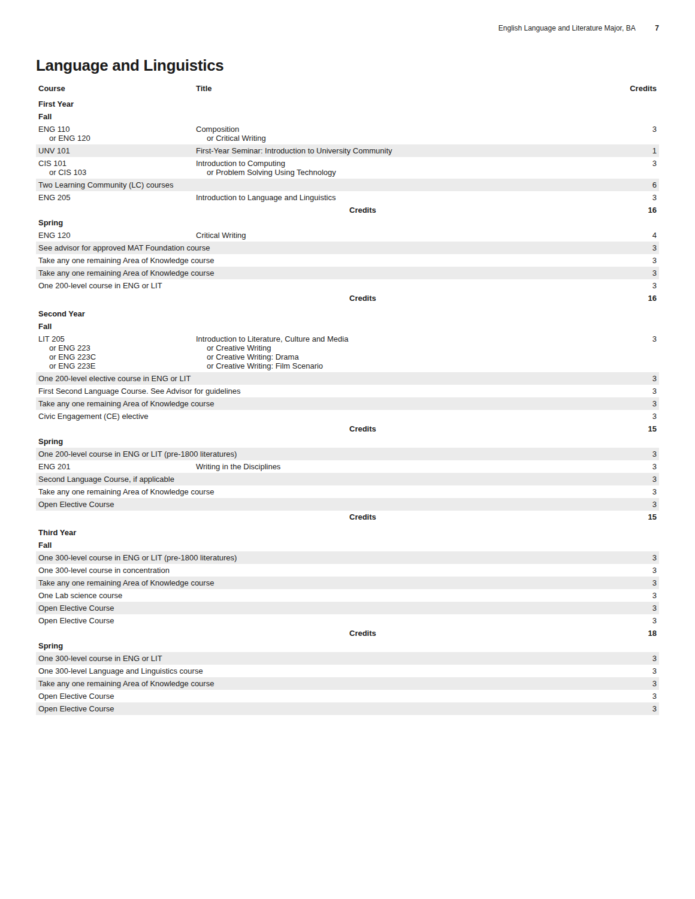English Language and Literature Major, BA 7
Language and Linguistics
| Course | Title | Credits |
| --- | --- | --- |
| First Year |
| Fall |
| ENG 110 or ENG 120 | Composition or Critical Writing | 3 |
| UNV 101 | First-Year Seminar: Introduction to University Community | 1 |
| CIS 101 or CIS 103 | Introduction to Computing or Problem Solving Using Technology | 3 |
| Two Learning Community (LC) courses | 6 |
| ENG 205 | Introduction to Language and Linguistics | 3 |
| | Credits | 16 |
| Spring |
| ENG 120 | Critical Writing | 4 |
| See advisor for approved MAT Foundation course | 3 |
| Take any one remaining Area of Knowledge course | 3 |
| Take any one remaining Area of Knowledge course | 3 |
| One 200-level course in ENG or LIT | 3 |
| | Credits | 16 |
| Second Year |
| Fall |
| LIT 205 or ENG 223 or ENG 223C or ENG 223E | Introduction to Literature, Culture and Media or Creative Writing or Creative Writing: Drama or Creative Writing: Film Scenario | 3 |
| One 200-level elective course in ENG or LIT | 3 |
| First Second Language Course. See Advisor for guidelines | 3 |
| Take any one remaining Area of Knowledge course | 3 |
| Civic Engagement (CE) elective | 3 |
| | Credits | 15 |
| Spring |
| One 200-level course in ENG or LIT (pre-1800 literatures) | 3 |
| ENG 201 | Writing in the Disciplines | 3 |
| Second Language Course, if applicable | 3 |
| Take any one remaining Area of Knowledge course | 3 |
| Open Elective Course | 3 |
| | Credits | 15 |
| Third Year |
| Fall |
| One 300-level course in ENG or LIT (pre-1800 literatures) | 3 |
| One 300-level course in concentration | 3 |
| Take any one remaining Area of Knowledge course | 3 |
| One Lab science course | 3 |
| Open Elective Course | 3 |
| Open Elective Course | 3 |
| | Credits | 18 |
| Spring |
| One 300-level course in ENG or LIT | 3 |
| One 300-level Language and Linguistics course | 3 |
| Take any one remaining Area of Knowledge course | 3 |
| Open Elective Course | 3 |
| Open Elective Course | 3 |